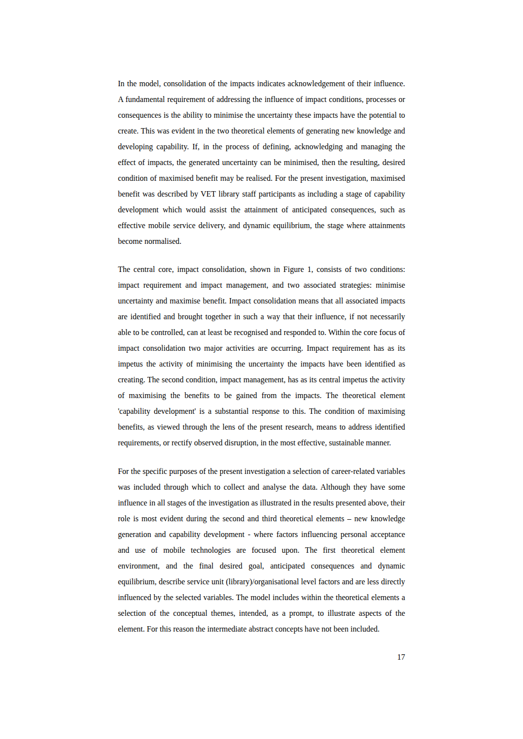In the model, consolidation of the impacts indicates acknowledgement of their influence. A fundamental requirement of addressing the influence of impact conditions, processes or consequences is the ability to minimise the uncertainty these impacts have the potential to create. This was evident in the two theoretical elements of generating new knowledge and developing capability. If, in the process of defining, acknowledging and managing the effect of impacts, the generated uncertainty can be minimised, then the resulting, desired condition of maximised benefit may be realised. For the present investigation, maximised benefit was described by VET library staff participants as including a stage of capability development which would assist the attainment of anticipated consequences, such as effective mobile service delivery, and dynamic equilibrium, the stage where attainments become normalised.
The central core, impact consolidation, shown in Figure 1, consists of two conditions: impact requirement and impact management, and two associated strategies: minimise uncertainty and maximise benefit. Impact consolidation means that all associated impacts are identified and brought together in such a way that their influence, if not necessarily able to be controlled, can at least be recognised and responded to. Within the core focus of impact consolidation two major activities are occurring. Impact requirement has as its impetus the activity of minimising the uncertainty the impacts have been identified as creating. The second condition, impact management, has as its central impetus the activity of maximising the benefits to be gained from the impacts. The theoretical element 'capability development' is a substantial response to this. The condition of maximising benefits, as viewed through the lens of the present research, means to address identified requirements, or rectify observed disruption, in the most effective, sustainable manner.
For the specific purposes of the present investigation a selection of career-related variables was included through which to collect and analyse the data. Although they have some influence in all stages of the investigation as illustrated in the results presented above, their role is most evident during the second and third theoretical elements – new knowledge generation and capability development - where factors influencing personal acceptance and use of mobile technologies are focused upon. The first theoretical element environment, and the final desired goal, anticipated consequences and dynamic equilibrium, describe service unit (library)/organisational level factors and are less directly influenced by the selected variables. The model includes within the theoretical elements a selection of the conceptual themes, intended, as a prompt, to illustrate aspects of the element. For this reason the intermediate abstract concepts have not been included.
17